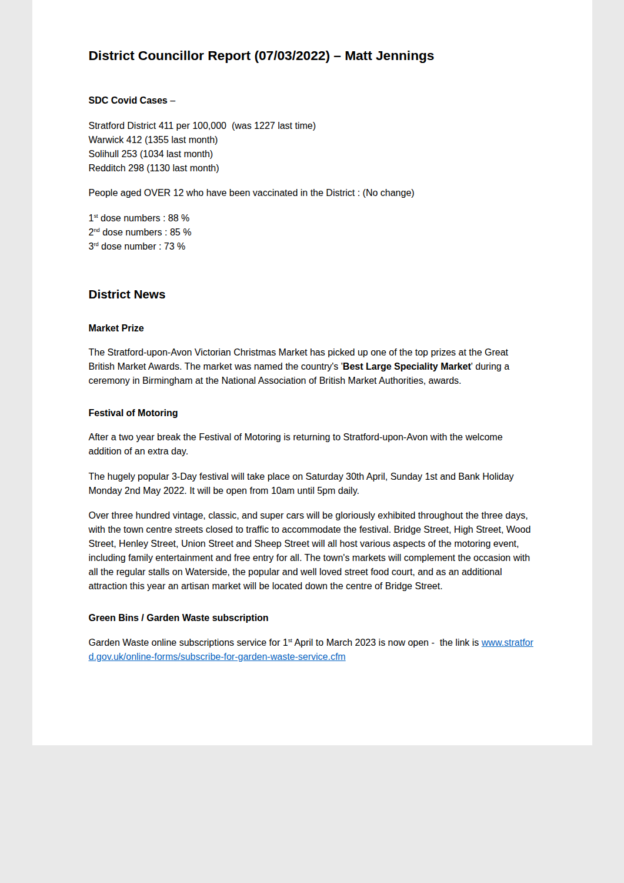District Councillor Report (07/03/2022) – Matt Jennings
SDC Covid Cases –
Stratford District 411 per 100,000 (was 1227 last time)
Warwick 412 (1355 last month)
Solihull 253 (1034 last month)
Redditch 298 (1130 last month)
People aged OVER 12 who have been vaccinated in the District : (No change)
1st dose numbers : 88 %
2nd dose numbers : 85 %
3rd dose number : 73 %
District News
Market Prize
The Stratford-upon-Avon Victorian Christmas Market has picked up one of the top prizes at the Great British Market Awards. The market was named the country's 'Best Large Speciality Market' during a ceremony in Birmingham at the National Association of British Market Authorities, awards.
Festival of Motoring
After a two year break the Festival of Motoring is returning to Stratford-upon-Avon with the welcome addition of an extra day.
The hugely popular 3-Day festival will take place on Saturday 30th April, Sunday 1st and Bank Holiday Monday 2nd May 2022. It will be open from 10am until 5pm daily.
Over three hundred vintage, classic, and super cars will be gloriously exhibited throughout the three days, with the town centre streets closed to traffic to accommodate the festival. Bridge Street, High Street, Wood Street, Henley Street, Union Street and Sheep Street will all host various aspects of the motoring event, including family entertainment and free entry for all. The town's markets will complement the occasion with all the regular stalls on Waterside, the popular and well loved street food court, and as an additional attraction this year an artisan market will be located down the centre of Bridge Street.
Green Bins / Garden Waste subscription
Garden Waste online subscriptions service for 1st April to March 2023 is now open - the link is www.stratford.gov.uk/online-forms/subscribe-for-garden-waste-service.cfm